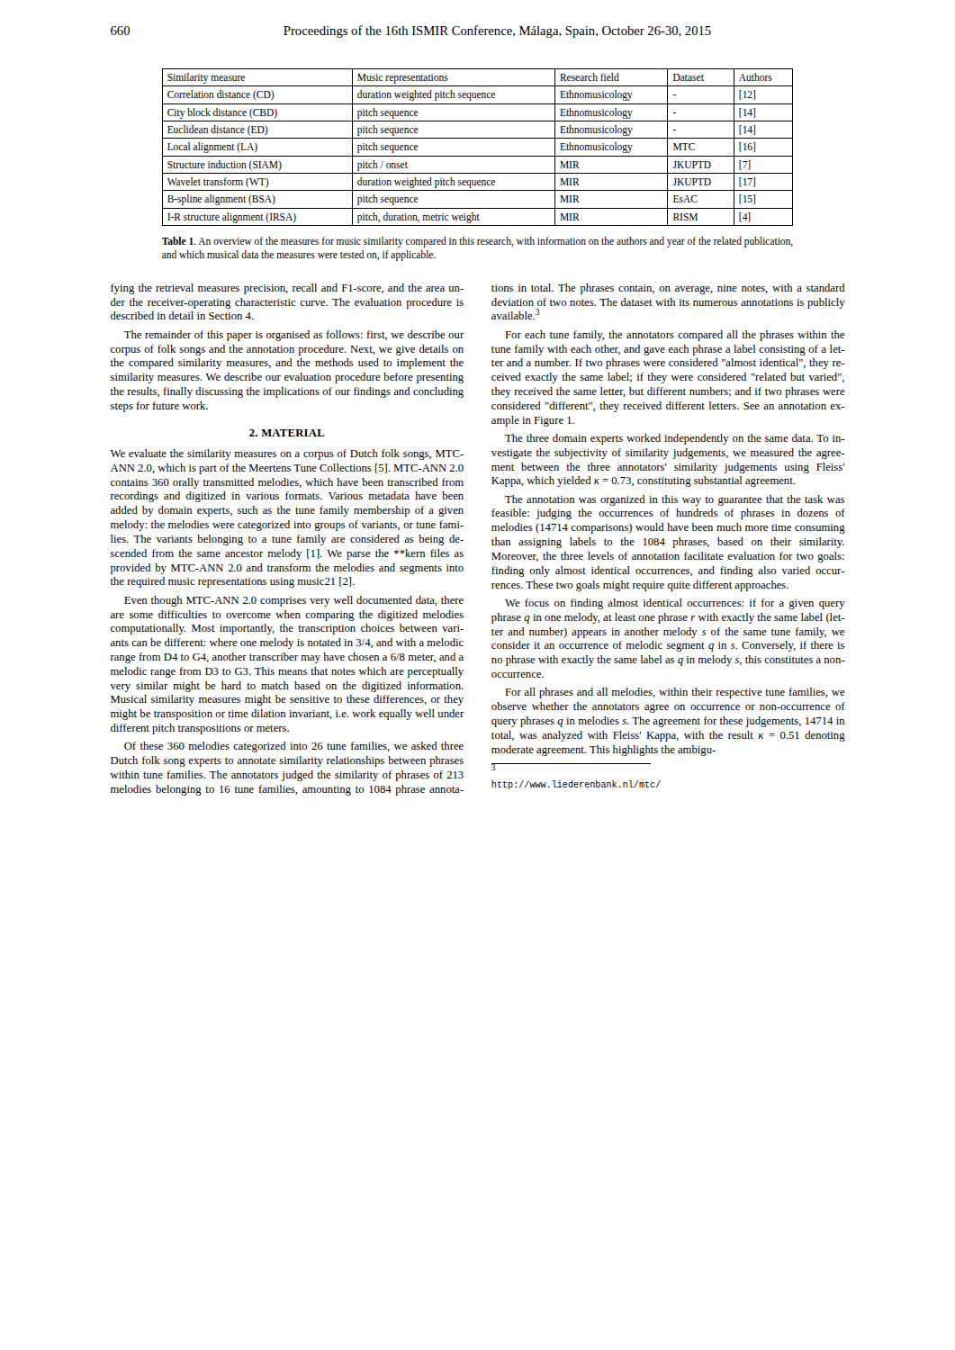660 Proceedings of the 16th ISMIR Conference, Málaga, Spain, October 26-30, 2015
| Similarity measure | Music representations | Research field | Dataset | Authors |
| --- | --- | --- | --- | --- |
| Correlation distance (CD) | duration weighted pitch sequence | Ethnomusicology | - | [12] |
| City block distance (CBD) | pitch sequence | Ethnomusicology | - | [14] |
| Euclidean distance (ED) | pitch sequence | Ethnomusicology | - | [14] |
| Local alignment (LA) | pitch sequence | Ethnomusicology | MTC | [16] |
| Structure induction (SIAM) | pitch / onset | MIR | JKUPTD | [7] |
| Wavelet transform (WT) | duration weighted pitch sequence | MIR | JKUPTD | [17] |
| B-spline alignment (BSA) | pitch sequence | MIR | EsAC | [15] |
| I-R structure alignment (IRSA) | pitch, duration, metric weight | MIR | RISM | [4] |
Table 1. An overview of the measures for music similarity compared in this research, with information on the authors and year of the related publication, and which musical data the measures were tested on, if applicable.
fying the retrieval measures precision, recall and F1-score, and the area under the receiver-operating characteristic curve. The evaluation procedure is described in detail in Section 4.
The remainder of this paper is organised as follows: first, we describe our corpus of folk songs and the annotation procedure. Next, we give details on the compared similarity measures, and the methods used to implement the similarity measures. We describe our evaluation procedure before presenting the results, finally discussing the implications of our findings and concluding steps for future work.
2. Material
We evaluate the similarity measures on a corpus of Dutch folk songs, MTC-ANN 2.0, which is part of the Meertens Tune Collections [5]. MTC-ANN 2.0 contains 360 orally transmitted melodies, which have been transcribed from recordings and digitized in various formats. Various metadata have been added by domain experts, such as the tune family membership of a given melody: the melodies were categorized into groups of variants, or tune families. The variants belonging to a tune family are considered as being descended from the same ancestor melody [1]. We parse the **kern files as provided by MTC-ANN 2.0 and transform the melodies and segments into the required music representations using music21 [2].
Even though MTC-ANN 2.0 comprises very well documented data, there are some difficulties to overcome when comparing the digitized melodies computationally. Most importantly, the transcription choices between variants can be different: where one melody is notated in 3/4, and with a melodic range from D4 to G4, another transcriber may have chosen a 6/8 meter, and a melodic range from D3 to G3. This means that notes which are perceptually very similar might be hard to match based on the digitized information. Musical similarity measures might be sensitive to these differences, or they might be transposition or time dilation invariant, i.e. work equally well under different pitch transpositions or meters.
Of these 360 melodies categorized into 26 tune families, we asked three Dutch folk song experts to annotate similarity relationships between phrases within tune families. The annotators judged the similarity of phrases of 213 melodies belonging to 16 tune families, amounting to 1084 phrase annotations in total. The phrases contain, on average, nine notes, with a standard deviation of two notes. The dataset with its numerous annotations is publicly available.3
For each tune family, the annotators compared all the phrases within the tune family with each other, and gave each phrase a label consisting of a letter and a number. If two phrases were considered "almost identical", they received exactly the same label; if they were considered "related but varied", they received the same letter, but different numbers; and if two phrases were considered "different", they received different letters. See an annotation example in Figure 1.
The three domain experts worked independently on the same data. To investigate the subjectivity of similarity judgements, we measured the agreement between the three annotators' similarity judgements using Fleiss' Kappa, which yielded κ = 0.73, constituting substantial agreement.
The annotation was organized in this way to guarantee that the task was feasible: judging the occurrences of hundreds of phrases in dozens of melodies (14714 comparisons) would have been much more time consuming than assigning labels to the 1084 phrases, based on their similarity. Moreover, the three levels of annotation facilitate evaluation for two goals: finding only almost identical occurrences, and finding also varied occurrences. These two goals might require quite different approaches.
We focus on finding almost identical occurrences: if for a given query phrase q in one melody, at least one phrase r with exactly the same label (letter and number) appears in another melody s of the same tune family, we consider it an occurrence of melodic segment q in s. Conversely, if there is no phrase with exactly the same label as q in melody s, this constitutes a non-occurrence.
For all phrases and all melodies, within their respective tune families, we observe whether the annotators agree on occurrence or non-occurrence of query phrases q in melodies s. The agreement for these judgements, 14714 in total, was analyzed with Fleiss' Kappa, with the result κ = 0.51 denoting moderate agreement. This highlights the ambigu-
3 http://www.liederenbank.nl/mtc/